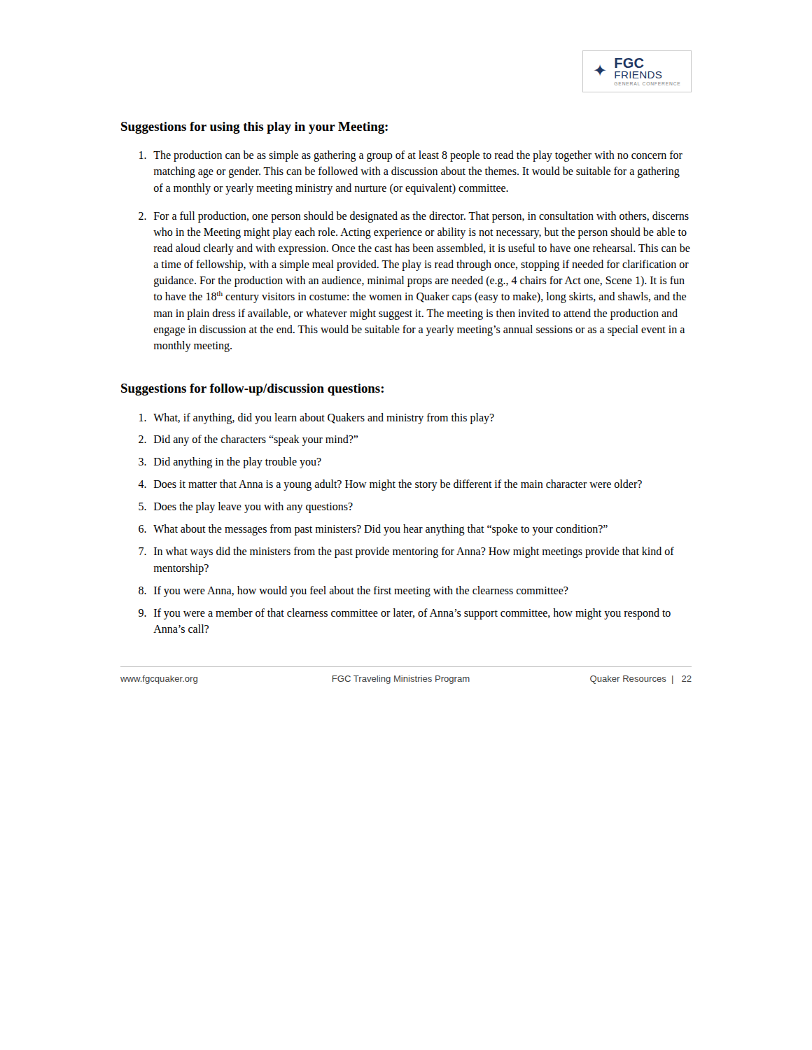✦ FGC FRIENDS GENERAL CONFERENCE
Suggestions for using this play in your Meeting:
The production can be as simple as gathering a group of at least 8 people to read the play together with no concern for matching age or gender. This can be followed with a discussion about the themes. It would be suitable for a gathering of a monthly or yearly meeting ministry and nurture (or equivalent) committee.
For a full production, one person should be designated as the director. That person, in consultation with others, discerns who in the Meeting might play each role. Acting experience or ability is not necessary, but the person should be able to read aloud clearly and with expression. Once the cast has been assembled, it is useful to have one rehearsal. This can be a time of fellowship, with a simple meal provided. The play is read through once, stopping if needed for clarification or guidance. For the production with an audience, minimal props are needed (e.g., 4 chairs for Act one, Scene 1). It is fun to have the 18th century visitors in costume: the women in Quaker caps (easy to make), long skirts, and shawls, and the man in plain dress if available, or whatever might suggest it. The meeting is then invited to attend the production and engage in discussion at the end. This would be suitable for a yearly meeting’s annual sessions or as a special event in a monthly meeting.
Suggestions for follow-up/discussion questions:
What, if anything, did you learn about Quakers and ministry from this play?
Did any of the characters “speak your mind?”
Did anything in the play trouble you?
Does it matter that Anna is a young adult? How might the story be different if the main character were older?
Does the play leave you with any questions?
What about the messages from past ministers? Did you hear anything that “spoke to your condition?”
In what ways did the ministers from the past provide mentoring for Anna? How might meetings provide that kind of mentorship?
If you were Anna, how would you feel about the first meeting with the clearness committee?
If you were a member of that clearness committee or later, of Anna’s support committee, how might you respond to Anna’s call?
www.fgcquaker.org
FGC Traveling Ministries Program
Quaker Resources | 22